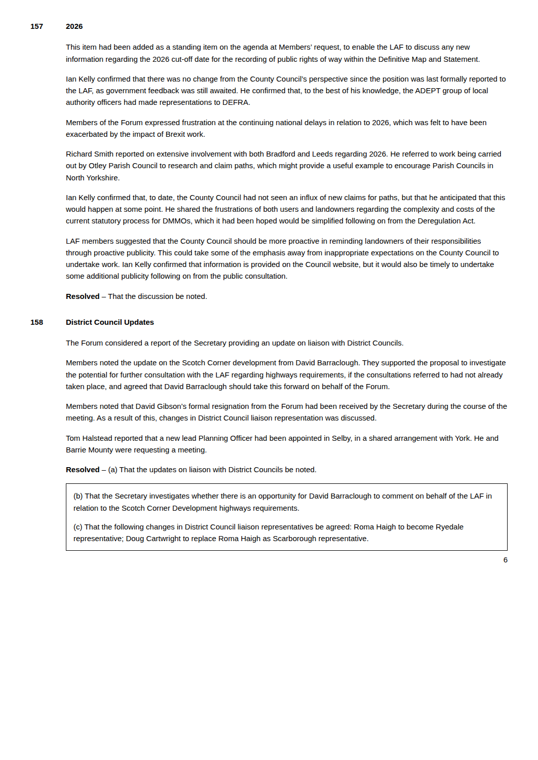157 2026
This item had been added as a standing item on the agenda at Members’ request, to enable the LAF to discuss any new information regarding the 2026 cut-off date for the recording of public rights of way within the Definitive Map and Statement.
Ian Kelly confirmed that there was no change from the County Council’s perspective since the position was last formally reported to the LAF, as government feedback was still awaited. He confirmed that, to the best of his knowledge, the ADEPT group of local authority officers had made representations to DEFRA.
Members of the Forum expressed frustration at the continuing national delays in relation to 2026, which was felt to have been exacerbated by the impact of Brexit work.
Richard Smith reported on extensive involvement with both Bradford and Leeds regarding 2026. He referred to work being carried out by Otley Parish Council to research and claim paths, which might provide a useful example to encourage Parish Councils in North Yorkshire.
Ian Kelly confirmed that, to date, the County Council had not seen an influx of new claims for paths, but that he anticipated that this would happen at some point. He shared the frustrations of both users and landowners regarding the complexity and costs of the current statutory process for DMMOs, which it had been hoped would be simplified following on from the Deregulation Act.
LAF members suggested that the County Council should be more proactive in reminding landowners of their responsibilities through proactive publicity. This could take some of the emphasis away from inappropriate expectations on the County Council to undertake work. Ian Kelly confirmed that information is provided on the Council website, but it would also be timely to undertake some additional publicity following on from the public consultation.
Resolved – That the discussion be noted.
158 District Council Updates
The Forum considered a report of the Secretary providing an update on liaison with District Councils.
Members noted the update on the Scotch Corner development from David Barraclough. They supported the proposal to investigate the potential for further consultation with the LAF regarding highways requirements, if the consultations referred to had not already taken place, and agreed that David Barraclough should take this forward on behalf of the Forum.
Members noted that David Gibson’s formal resignation from the Forum had been received by the Secretary during the course of the meeting. As a result of this, changes in District Council liaison representation was discussed.
Tom Halstead reported that a new lead Planning Officer had been appointed in Selby, in a shared arrangement with York. He and Barrie Mounty were requesting a meeting.
Resolved – (a) That the updates on liaison with District Councils be noted.
(b) That the Secretary investigates whether there is an opportunity for David Barraclough to comment on behalf of the LAF in relation to the Scotch Corner Development highways requirements.
(c) That the following changes in District Council liaison representatives be agreed: Roma Haigh to become Ryedale representative; Doug Cartwright to replace Roma Haigh as Scarborough representative.
6